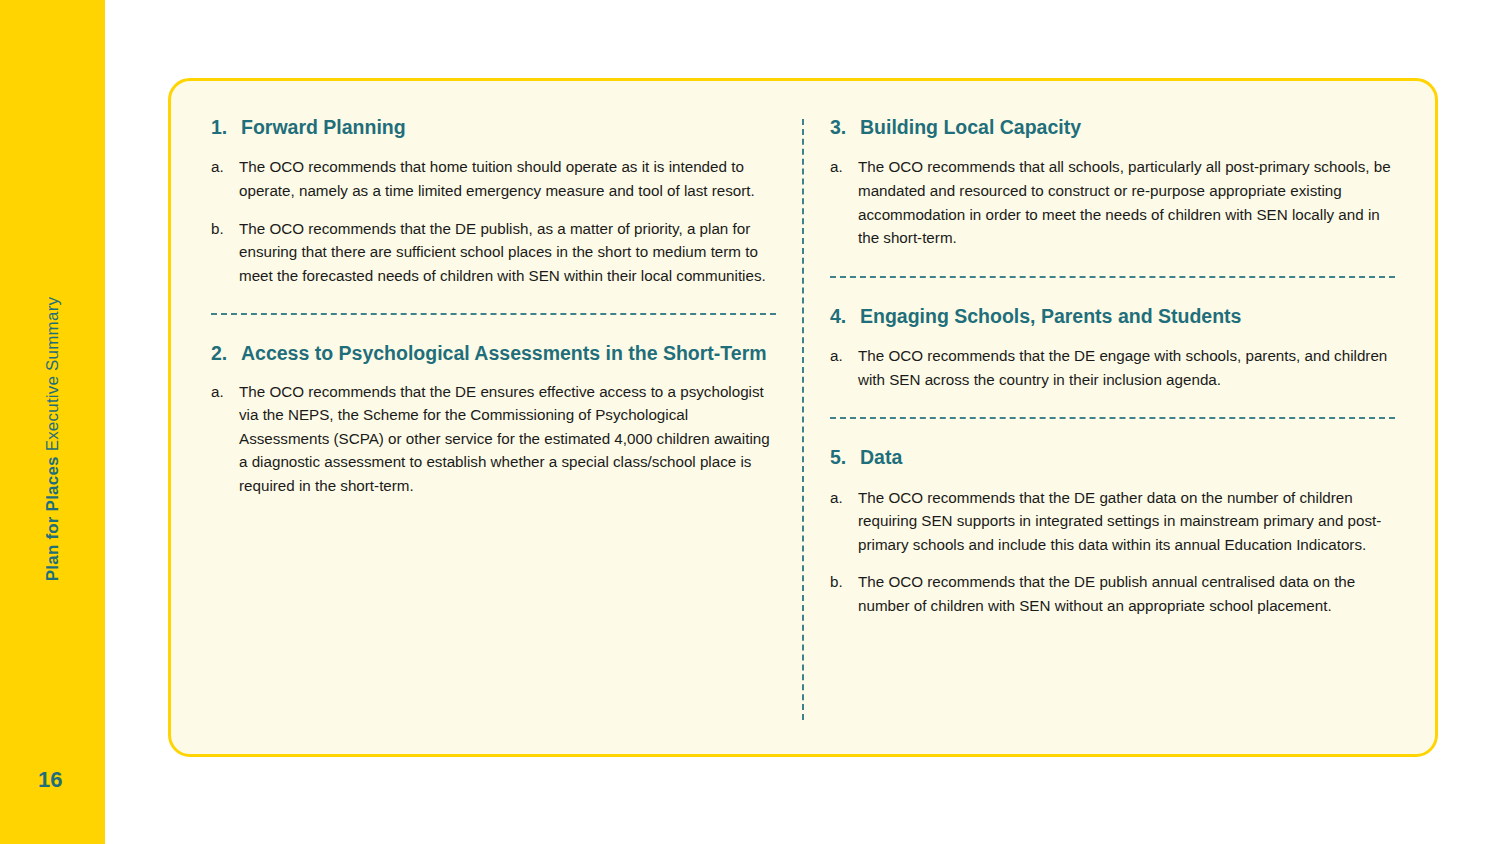Plan for Places Executive Summary
16
1. Forward Planning
a.
The OCO recommends that home tuition should operate as it is intended to operate, namely as a time limited emergency measure and tool of last resort.
b.
The OCO recommends that the DE publish, as a matter of priority, a plan for ensuring that there are sufficient school places in the short to medium term to meet the forecasted needs of children with SEN within their local communities.
2. Access to Psychological Assessments in the Short-Term
a.
The OCO recommends that the DE ensures effective access to a psychologist via the NEPS, the Scheme for the Commissioning of Psychological Assessments (SCPA) or other service for the estimated 4,000 children awaiting a diagnostic assessment to establish whether a special class/school place is required in the short-term.
3. Building Local Capacity
a.
The OCO recommends that all schools, particularly all post-primary schools, be mandated and resourced to construct or re-purpose appropriate existing accommodation in order to meet the needs of children with SEN locally and in the short-term.
4. Engaging Schools, Parents and Students
a.
The OCO recommends that the DE engage with schools, parents, and children with SEN across the country in their inclusion agenda.
5. Data
a.
The OCO recommends that the DE gather data on the number of children requiring SEN supports in integrated settings in mainstream primary and post-primary schools and include this data within its annual Education Indicators.
b.
The OCO recommends that the DE publish annual centralised data on the number of children with SEN without an appropriate school placement.